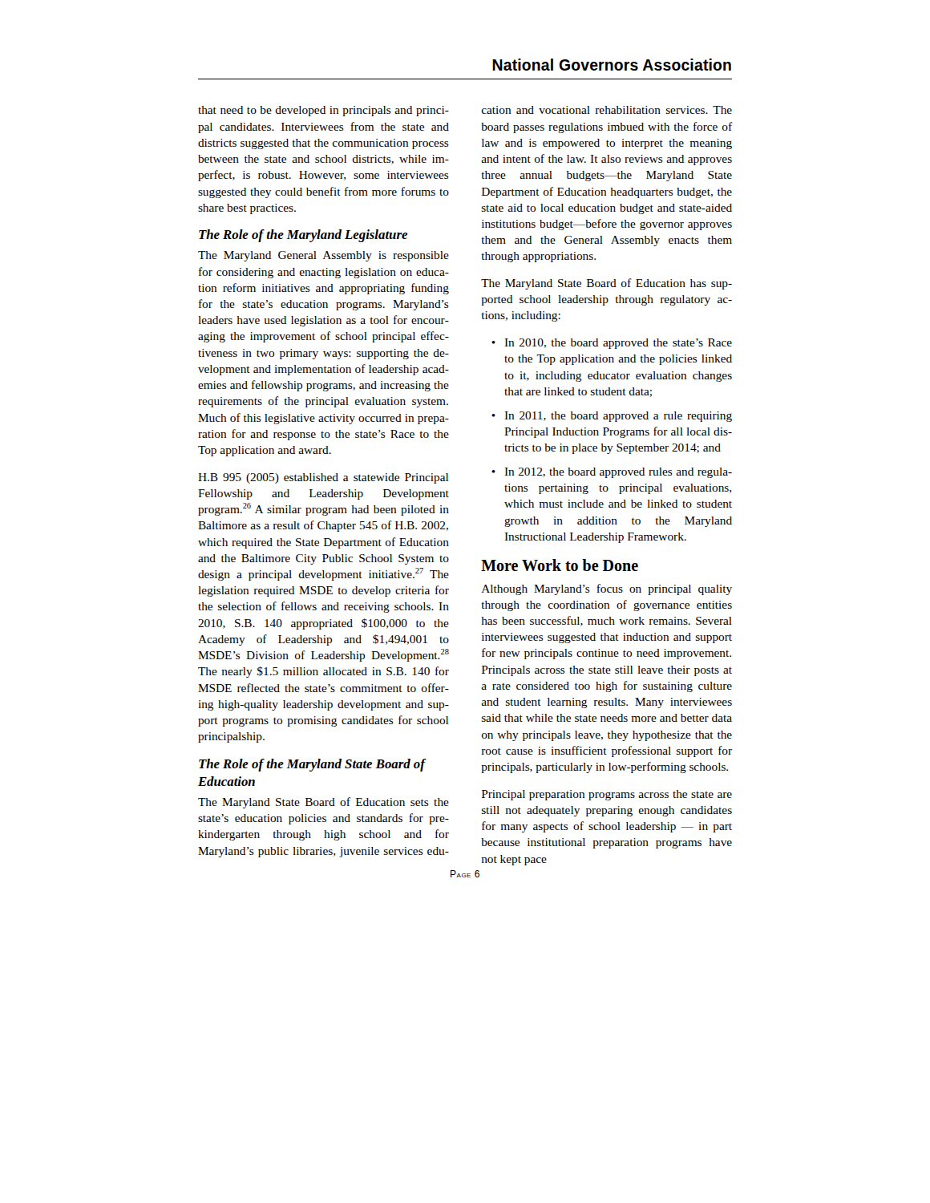National Governors Association
that need to be developed in principals and principal candidates. Interviewees from the state and districts suggested that the communication process between the state and school districts, while imperfect, is robust. However, some interviewees suggested they could benefit from more forums to share best practices.
The Role of the Maryland Legislature
The Maryland General Assembly is responsible for considering and enacting legislation on education reform initiatives and appropriating funding for the state’s education programs. Maryland’s leaders have used legislation as a tool for encouraging the improvement of school principal effectiveness in two primary ways: supporting the development and implementation of leadership academies and fellowship programs, and increasing the requirements of the principal evaluation system. Much of this legislative activity occurred in preparation for and response to the state’s Race to the Top application and award.
H.B 995 (2005) established a statewide Principal Fellowship and Leadership Development program.26 A similar program had been piloted in Baltimore as a result of Chapter 545 of H.B. 2002, which required the State Department of Education and the Baltimore City Public School System to design a principal development initiative.27 The legislation required MSDE to develop criteria for the selection of fellows and receiving schools. In 2010, S.B. 140 appropriated $100,000 to the Academy of Leadership and $1,494,001 to MSDE’s Division of Leadership Development.28 The nearly $1.5 million allocated in S.B. 140 for MSDE reflected the state’s commitment to offering high-quality leadership development and support programs to promising candidates for school principalship.
The Role of the Maryland State Board of Education
The Maryland State Board of Education sets the state’s education policies and standards for pre-kindergarten through high school and for Maryland’s public libraries, juvenile services education and vocational rehabilitation services. The board passes regulations imbued with the force of law and is empowered to interpret the meaning and intent of the law. It also reviews and approves three annual budgets—the Maryland State Department of Education headquarters budget, the state aid to local education budget and state-aided institutions budget—before the governor approves them and the General Assembly enacts them through appropriations.
The Maryland State Board of Education has supported school leadership through regulatory actions, including:
In 2010, the board approved the state’s Race to the Top application and the policies linked to it, including educator evaluation changes that are linked to student data;
In 2011, the board approved a rule requiring Principal Induction Programs for all local districts to be in place by September 2014; and
In 2012, the board approved rules and regulations pertaining to principal evaluations, which must include and be linked to student growth in addition to the Maryland Instructional Leadership Framework.
More Work to be Done
Although Maryland’s focus on principal quality through the coordination of governance entities has been successful, much work remains. Several interviewees suggested that induction and support for new principals continue to need improvement. Principals across the state still leave their posts at a rate considered too high for sustaining culture and student learning results. Many interviewees said that while the state needs more and better data on why principals leave, they hypothesize that the root cause is insufficient professional support for principals, particularly in low-performing schools.
Principal preparation programs across the state are still not adequately preparing enough candidates for many aspects of school leadership — in part because institutional preparation programs have not kept pace
Page 6